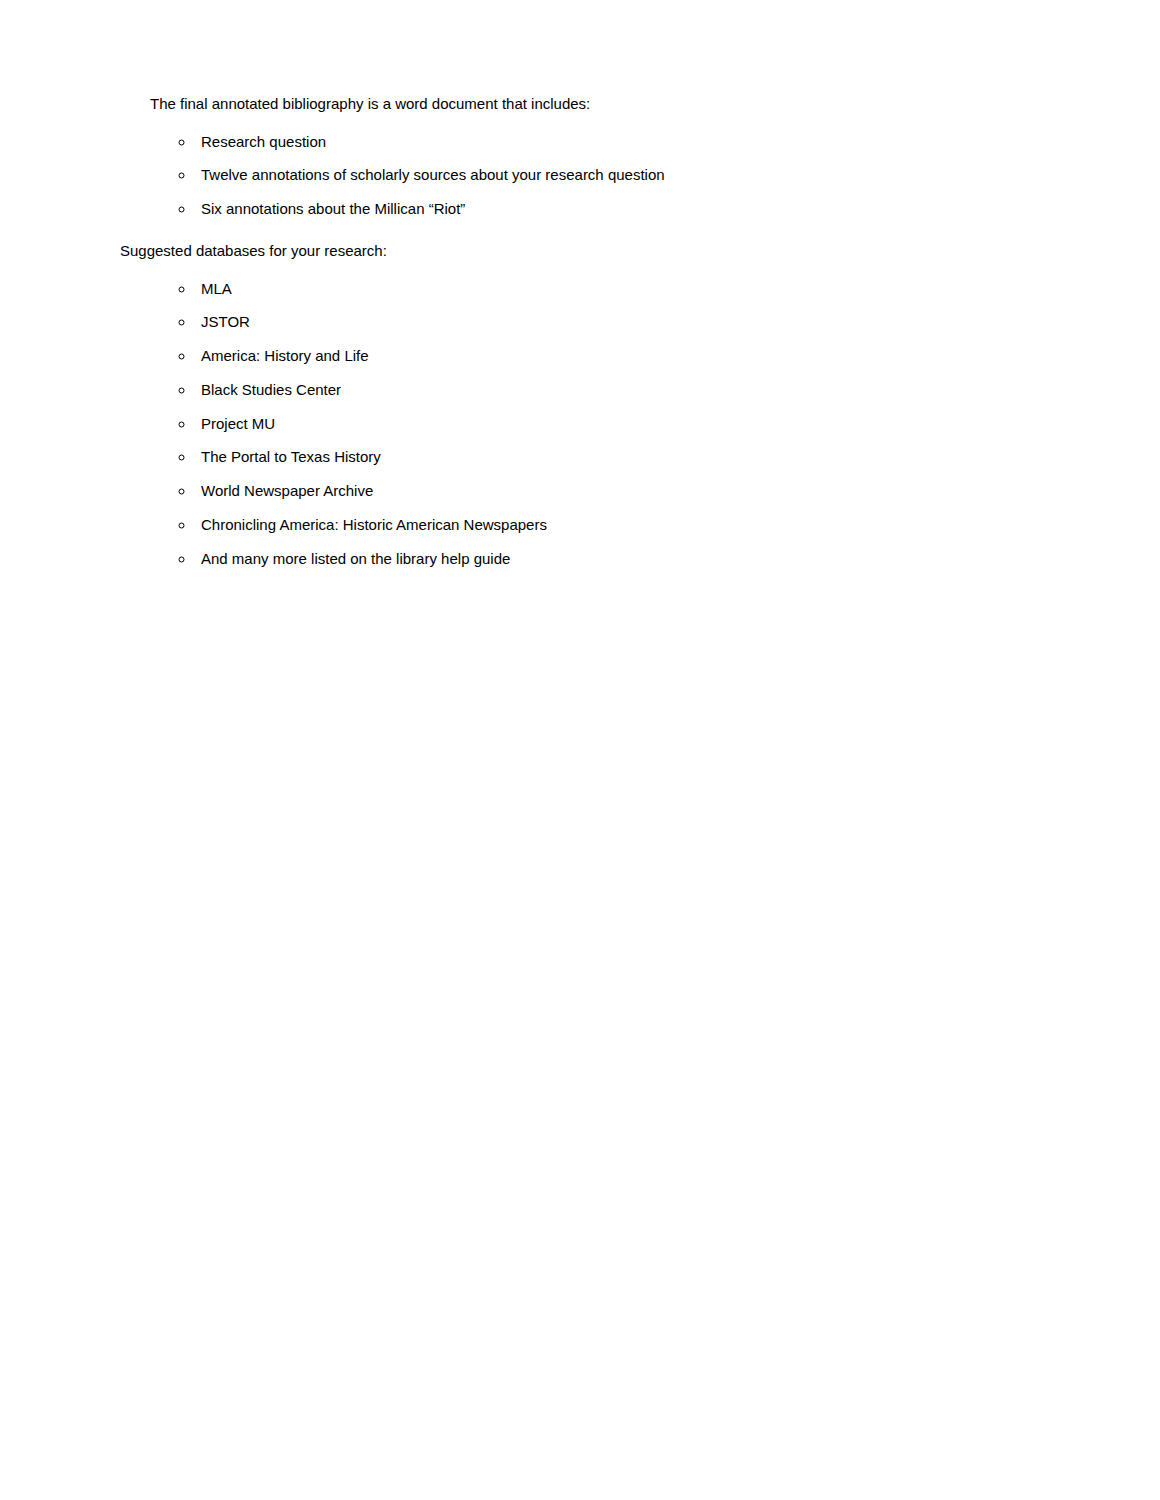The final annotated bibliography is a word document that includes:
Research question
Twelve annotations of scholarly sources about your research question
Six annotations about the Millican “Riot”
Suggested databases for your research:
MLA
JSTOR
America: History and Life
Black Studies Center
Project MU
The Portal to Texas History
World Newspaper Archive
Chronicling America: Historic American Newspapers
And many more listed on the library help guide